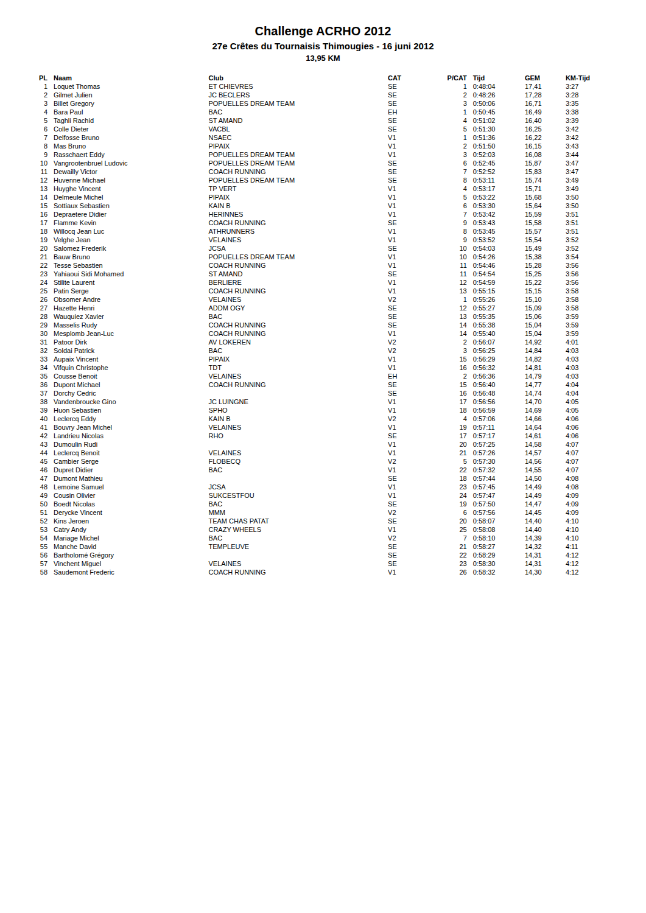Challenge ACRHO 2012
27e Crêtes du Tournaisis Thimougies - 16 juni 2012
13,95 KM
| PL | Naam | Club | CAT | P/CAT | Tijd | GEM | KM-Tijd |
| --- | --- | --- | --- | --- | --- | --- | --- |
| 1 | Loquet Thomas | ET CHIEVRES | SE | 1 | 0:48:04 | 17,41 | 3:27 |
| 2 | Gilmet Julien | JC BECLERS | SE | 2 | 0:48:26 | 17,28 | 3:28 |
| 3 | Billet Gregory | POPUELLES DREAM TEAM | SE | 3 | 0:50:06 | 16,71 | 3:35 |
| 4 | Bara Paul | BAC | EH | 1 | 0:50:45 | 16,49 | 3:38 |
| 5 | Taghli Rachid | ST AMAND | SE | 4 | 0:51:02 | 16,40 | 3:39 |
| 6 | Colle Dieter | VACBL | SE | 5 | 0:51:30 | 16,25 | 3:42 |
| 7 | Delfosse Bruno | NSAEC | V1 | 1 | 0:51:36 | 16,22 | 3:42 |
| 8 | Mas Bruno | PIPAIX | V1 | 2 | 0:51:50 | 16,15 | 3:43 |
| 9 | Rasschaert Eddy | POPUELLES DREAM TEAM | V1 | 3 | 0:52:03 | 16,08 | 3:44 |
| 10 | Vangrootenbruel Ludovic | POPUELLES DREAM TEAM | SE | 6 | 0:52:45 | 15,87 | 3:47 |
| 11 | Dewailly Victor | COACH RUNNING | SE | 7 | 0:52:52 | 15,83 | 3:47 |
| 12 | Huvenne Michael | POPUELLES DREAM TEAM | SE | 8 | 0:53:11 | 15,74 | 3:49 |
| 13 | Huyghe Vincent | TP VERT | V1 | 4 | 0:53:17 | 15,71 | 3:49 |
| 14 | Delmeule Michel | PIPAIX | V1 | 5 | 0:53:22 | 15,68 | 3:50 |
| 15 | Sottiaux Sebastien | KAIN B | V1 | 6 | 0:53:30 | 15,64 | 3:50 |
| 16 | Depraetere Didier | HERINNES | V1 | 7 | 0:53:42 | 15,59 | 3:51 |
| 17 | Flamme Kevin | COACH RUNNING | SE | 9 | 0:53:43 | 15,58 | 3:51 |
| 18 | Willocq Jean Luc | ATHRUNNERS | V1 | 8 | 0:53:45 | 15,57 | 3:51 |
| 19 | Velghe Jean | VELAINES | V1 | 9 | 0:53:52 | 15,54 | 3:52 |
| 20 | Salomez Frederik | JCSA | SE | 10 | 0:54:03 | 15,49 | 3:52 |
| 21 | Bauw Bruno | POPUELLES DREAM TEAM | V1 | 10 | 0:54:26 | 15,38 | 3:54 |
| 22 | Tesse Sebastien | COACH RUNNING | V1 | 11 | 0:54:46 | 15,28 | 3:56 |
| 23 | Yahiaoui Sidi Mohamed | ST AMAND | SE | 11 | 0:54:54 | 15,25 | 3:56 |
| 24 | Stilite Laurent | BERLIERE | V1 | 12 | 0:54:59 | 15,22 | 3:56 |
| 25 | Patin Serge | COACH RUNNING | V1 | 13 | 0:55:15 | 15,15 | 3:58 |
| 26 | Obsomer Andre | VELAINES | V2 | 1 | 0:55:26 | 15,10 | 3:58 |
| 27 | Hazette Henri | ADDM OGY | SE | 12 | 0:55:27 | 15,09 | 3:58 |
| 28 | Wauquiez Xavier | BAC | SE | 13 | 0:55:35 | 15,06 | 3:59 |
| 29 | Masselis Rudy | COACH RUNNING | SE | 14 | 0:55:38 | 15,04 | 3:59 |
| 30 | Mesplomb Jean-Luc | COACH RUNNING | V1 | 14 | 0:55:40 | 15,04 | 3:59 |
| 31 | Patoor Dirk | AV LOKEREN | V2 | 2 | 0:56:07 | 14,92 | 4:01 |
| 32 | Soldai Patrick | BAC | V2 | 3 | 0:56:25 | 14,84 | 4:03 |
| 33 | Aupaix Vincent | PIPAIX | V1 | 15 | 0:56:29 | 14,82 | 4:03 |
| 34 | Vifquin Christophe | TDT | V1 | 16 | 0:56:32 | 14,81 | 4:03 |
| 35 | Cousse Benoit | VELAINES | EH | 2 | 0:56:36 | 14,79 | 4:03 |
| 36 | Dupont Michael | COACH RUNNING | SE | 15 | 0:56:40 | 14,77 | 4:04 |
| 37 | Dorchy Cedric | | SE | 16 | 0:56:48 | 14,74 | 4:04 |
| 38 | Vandenbroucke Gino | JC LUINGNE | V1 | 17 | 0:56:56 | 14,70 | 4:05 |
| 39 | Huon Sebastien | SPHO | V1 | 18 | 0:56:59 | 14,69 | 4:05 |
| 40 | Leclercq Eddy | KAIN B | V2 | 4 | 0:57:06 | 14,66 | 4:06 |
| 41 | Bouvry Jean Michel | VELAINES | V1 | 19 | 0:57:11 | 14,64 | 4:06 |
| 42 | Landrieu Nicolas | RHO | SE | 17 | 0:57:17 | 14,61 | 4:06 |
| 43 | Dumoulin Rudi | | V1 | 20 | 0:57:25 | 14,58 | 4:07 |
| 44 | Leclercq Benoit | VELAINES | V1 | 21 | 0:57:26 | 14,57 | 4:07 |
| 45 | Cambier Serge | FLOBECQ | V2 | 5 | 0:57:30 | 14,56 | 4:07 |
| 46 | Dupret Didier | BAC | V1 | 22 | 0:57:32 | 14,55 | 4:07 |
| 47 | Dumont Mathieu | | SE | 18 | 0:57:44 | 14,50 | 4:08 |
| 48 | Lemoine Samuel | JCSA | V1 | 23 | 0:57:45 | 14,49 | 4:08 |
| 49 | Cousin Olivier | SUKCESTFOU | V1 | 24 | 0:57:47 | 14,49 | 4:09 |
| 50 | Boedt Nicolas | BAC | SE | 19 | 0:57:50 | 14,47 | 4:09 |
| 51 | Derycke Vincent | MMM | V2 | 6 | 0:57:56 | 14,45 | 4:09 |
| 52 | Kins Jeroen | TEAM CHAS PATAT | SE | 20 | 0:58:07 | 14,40 | 4:10 |
| 53 | Catry Andy | CRAZY WHEELS | V1 | 25 | 0:58:08 | 14,40 | 4:10 |
| 54 | Mariage Michel | BAC | V2 | 7 | 0:58:10 | 14,39 | 4:10 |
| 55 | Manche David | TEMPLEUVE | SE | 21 | 0:58:27 | 14,32 | 4:11 |
| 56 | Bartholomé Grégory | | SE | 22 | 0:58:29 | 14,31 | 4:12 |
| 57 | Vinchent Miguel | VELAINES | SE | 23 | 0:58:30 | 14,31 | 4:12 |
| 58 | Saudemont Frederic | COACH RUNNING | V1 | 26 | 0:58:32 | 14,30 | 4:12 |